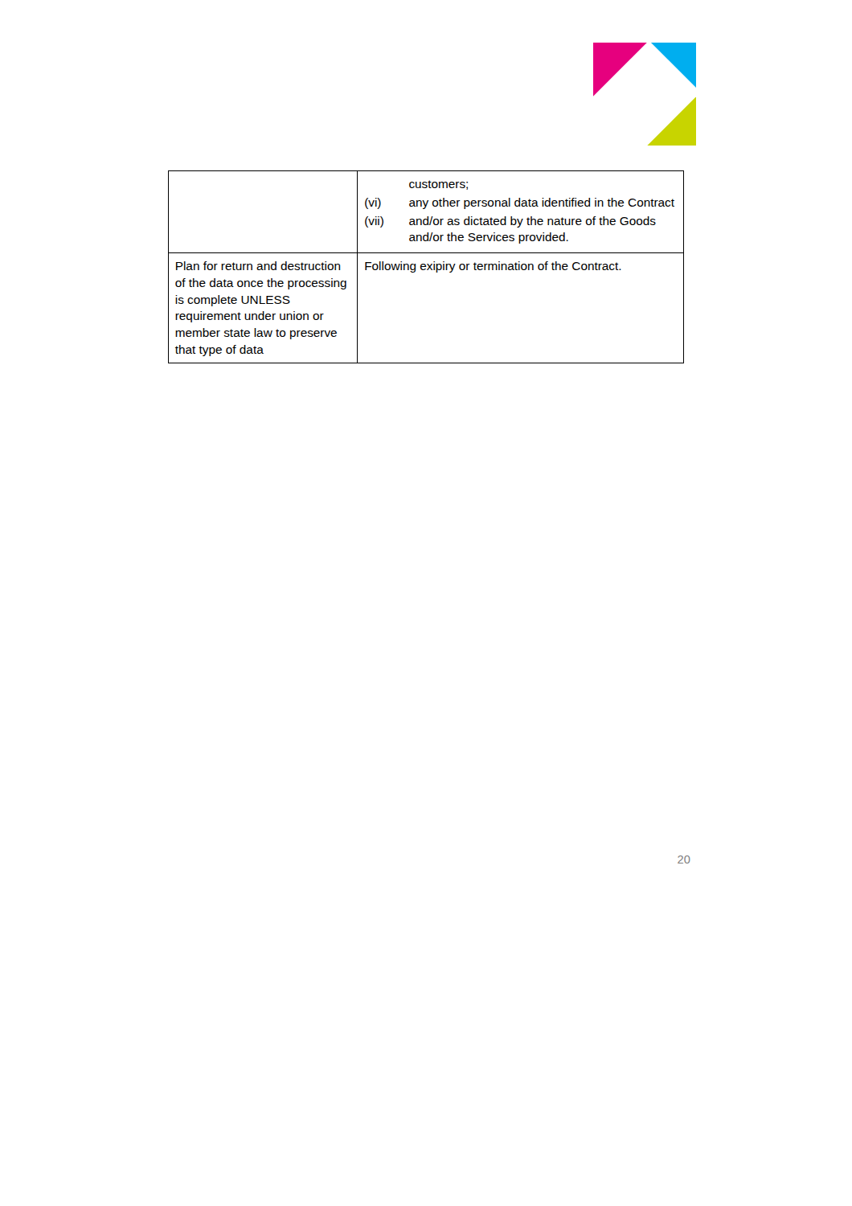| | customers; (vi) any other personal data identified in the Contract (vii) and/or as dictated by the nature of the Goods and/or the Services provided. |
| Plan for return and destruction of the data once the processing is complete UNLESS requirement under union or member state law to preserve that type of data | Following exipiry or termination of the Contract. |
20